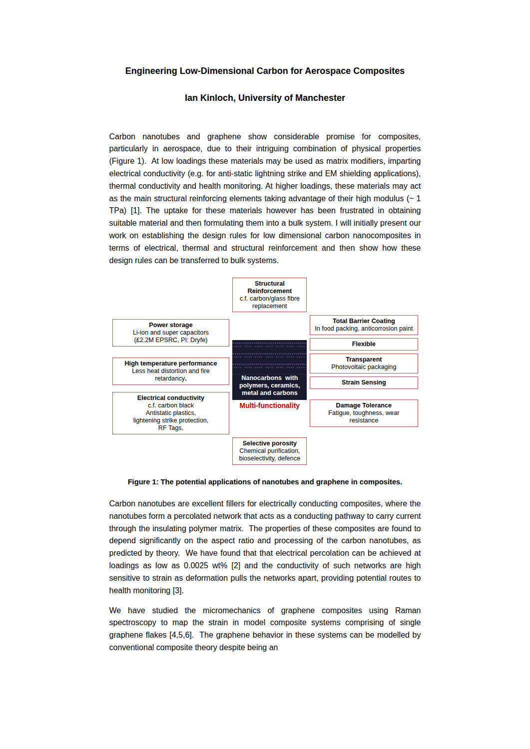Engineering Low-Dimensional Carbon for Aerospace Composites
Ian Kinloch, University of Manchester
Carbon nanotubes and graphene show considerable promise for composites, particularly in aerospace, due to their intriguing combination of physical properties (Figure 1). At low loadings these materials may be used as matrix modifiers, imparting electrical conductivity (e.g. for anti-static lightning strike and EM shielding applications), thermal conductivity and health monitoring. At higher loadings, these materials may act as the main structural reinforcing elements taking advantage of their high modulus (~ 1 TPa) [1]. The uptake for these materials however has been frustrated in obtaining suitable material and then formulating them into a bulk system. I will initially present our work on establishing the design rules for low dimensional carbon nanocomposites in terms of electrical, thermal and structural reinforcement and then show how these design rules can be transferred to bulk systems.
| | Structural Reinforcement c.f. carbon/glass fibre replacement | |
| Power storage Li-ion and super capacitors (£2.2M EPSRC, PI: Dryfe) | Nanocarbons with polymers, ceramics, metal and carbons Multi-functionality | Total Barrier Coating In food packing, anticorrosion paint Flexible |
| High temperature performance Less heat distortion and fire retardancy . | Transparent Photovoltaic packaging Strain Sensing |
| Electrical conductivity c.f. carbon black Antistatic plastics, lightening strike protection, RF Tags, | Damage Tolerance Fatigue, toughness, wear resistance |
| | Selective porosity Chemical purification, bioselectivity, defence | |
Figure 1: The potential applications of nanotubes and graphene in composites.
Carbon nanotubes are excellent fillers for electrically conducting composites, where the nanotubes form a percolated network that acts as a conducting pathway to carry current through the insulating polymer matrix. The properties of these composites are found to depend significantly on the aspect ratio and processing of the carbon nanotubes, as predicted by theory. We have found that that electrical percolation can be achieved at loadings as low as 0.0025 wt% [2] and the conductivity of such networks are high sensitive to strain as deformation pulls the networks apart, providing potential routes to health monitoring [3].
We have studied the micromechanics of graphene composites using Raman spectroscopy to map the strain in model composite systems comprising of single graphene flakes [4,5,6]. The graphene behavior in these systems can be modelled by conventional composite theory despite being an